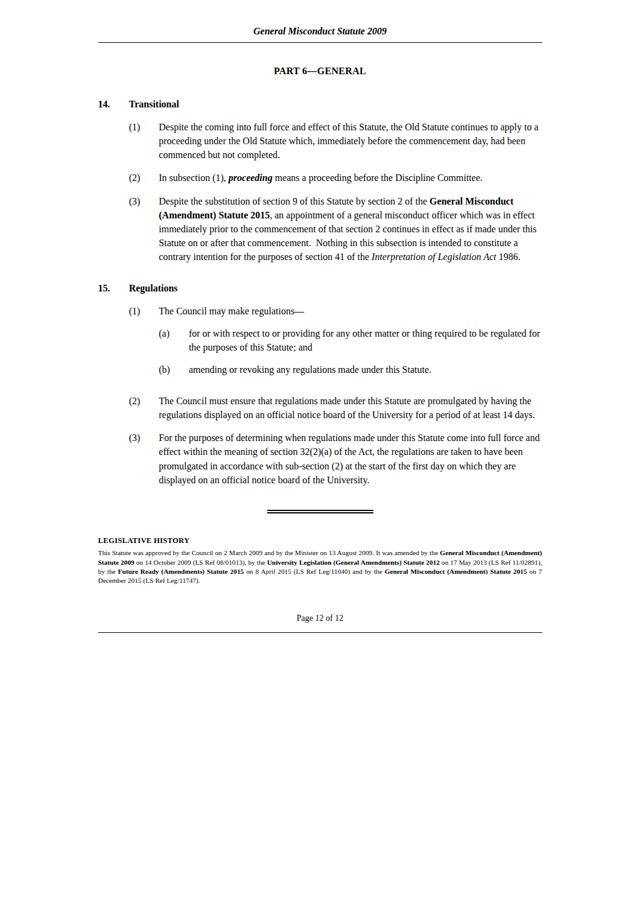General Misconduct Statute 2009
PART 6—GENERAL
14. Transitional
(1) Despite the coming into full force and effect of this Statute, the Old Statute continues to apply to a proceeding under the Old Statute which, immediately before the commencement day, had been commenced but not completed.
(2) In subsection (1), proceeding means a proceeding before the Discipline Committee.
(3) Despite the substitution of section 9 of this Statute by section 2 of the General Misconduct (Amendment) Statute 2015, an appointment of a general misconduct officer which was in effect immediately prior to the commencement of that section 2 continues in effect as if made under this Statute on or after that commencement. Nothing in this subsection is intended to constitute a contrary intention for the purposes of section 41 of the Interpretation of Legislation Act 1986.
15. Regulations
(1) The Council may make regulations—
(a) for or with respect to or providing for any other matter or thing required to be regulated for the purposes of this Statute; and
(b) amending or revoking any regulations made under this Statute.
(2) The Council must ensure that regulations made under this Statute are promulgated by having the regulations displayed on an official notice board of the University for a period of at least 14 days.
(3) For the purposes of determining when regulations made under this Statute come into full force and effect within the meaning of section 32(2)(a) of the Act, the regulations are taken to have been promulgated in accordance with sub-section (2) at the start of the first day on which they are displayed on an official notice board of the University.
LEGISLATIVE HISTORY
This Statute was approved by the Council on 2 March 2009 and by the Minister on 13 August 2009. It was amended by the General Misconduct (Amendment) Statute 2009 on 14 October 2009 (LS Ref 08/01013), by the University Legislation (General Amendments) Statute 2012 on 17 May 2013 (LS Ref 11/02891), by the Future Ready (Amendments) Statute 2015 on 8 April 2015 (LS Ref Leg/11040) and by the General Misconduct (Amendment) Statute 2015 on 7 December 2015 (LS Ref Leg/11747).
Page 12 of 12